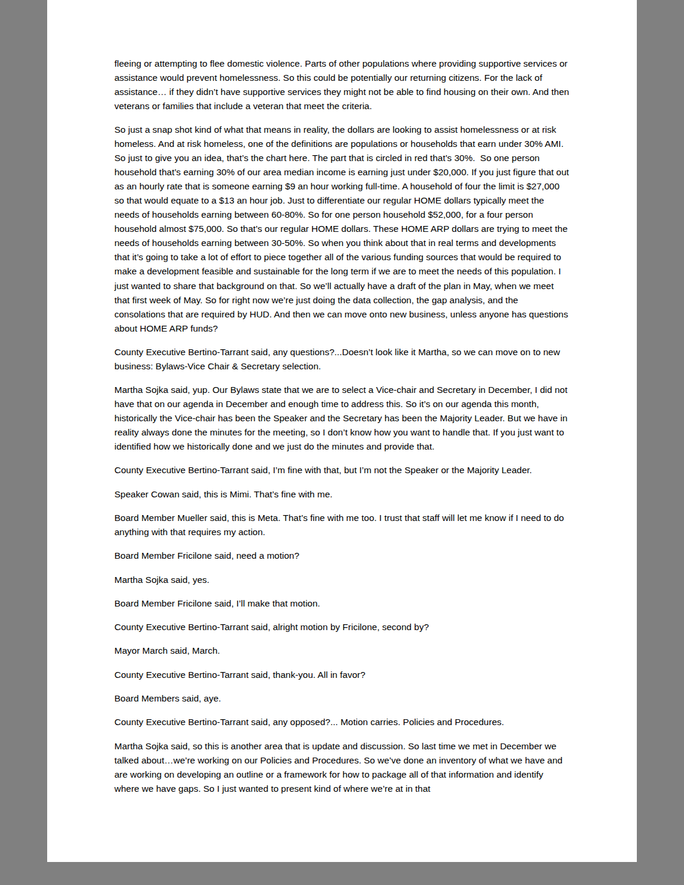fleeing or attempting to flee domestic violence. Parts of other populations where providing supportive services or assistance would prevent homelessness. So this could be potentially our returning citizens. For the lack of assistance… if they didn’t have supportive services they might not be able to find housing on their own. And then veterans or families that include a veteran that meet the criteria.
So just a snap shot kind of what that means in reality, the dollars are looking to assist homelessness or at risk homeless. And at risk homeless, one of the definitions are populations or households that earn under 30% AMI. So just to give you an idea, that’s the chart here. The part that is circled in red that’s 30%. So one person household that’s earning 30% of our area median income is earning just under $20,000. If you just figure that out as an hourly rate that is someone earning $9 an hour working full-time. A household of four the limit is $27,000 so that would equate to a $13 an hour job. Just to differentiate our regular HOME dollars typically meet the needs of households earning between 60-80%. So for one person household $52,000, for a four person household almost $75,000. So that’s our regular HOME dollars. These HOME ARP dollars are trying to meet the needs of households earning between 30-50%. So when you think about that in real terms and developments that it’s going to take a lot of effort to piece together all of the various funding sources that would be required to make a development feasible and sustainable for the long term if we are to meet the needs of this population. I just wanted to share that background on that. So we’ll actually have a draft of the plan in May, when we meet that first week of May. So for right now we’re just doing the data collection, the gap analysis, and the consolations that are required by HUD. And then we can move onto new business, unless anyone has questions about HOME ARP funds?
County Executive Bertino-Tarrant said, any questions?...Doesn’t look like it Martha, so we can move on to new business: Bylaws-Vice Chair & Secretary selection.
Martha Sojka said, yup. Our Bylaws state that we are to select a Vice-chair and Secretary in December, I did not have that on our agenda in December and enough time to address this. So it’s on our agenda this month, historically the Vice-chair has been the Speaker and the Secretary has been the Majority Leader. But we have in reality always done the minutes for the meeting, so I don’t know how you want to handle that. If you just want to identified how we historically done and we just do the minutes and provide that.
County Executive Bertino-Tarrant said, I’m fine with that, but I’m not the Speaker or the Majority Leader.
Speaker Cowan said, this is Mimi. That’s fine with me.
Board Member Mueller said, this is Meta. That’s fine with me too. I trust that staff will let me know if I need to do anything with that requires my action.
Board Member Fricilone said, need a motion?
Martha Sojka said, yes.
Board Member Fricilone said, I’ll make that motion.
County Executive Bertino-Tarrant said, alright motion by Fricilone, second by?
Mayor March said, March.
County Executive Bertino-Tarrant said, thank-you. All in favor?
Board Members said, aye.
County Executive Bertino-Tarrant said, any opposed?... Motion carries. Policies and Procedures.
Martha Sojka said, so this is another area that is update and discussion. So last time we met in December we talked about…we’re working on our Policies and Procedures. So we’ve done an inventory of what we have and are working on developing an outline or a framework for how to package all of that information and identify where we have gaps. So I just wanted to present kind of where we’re at in that